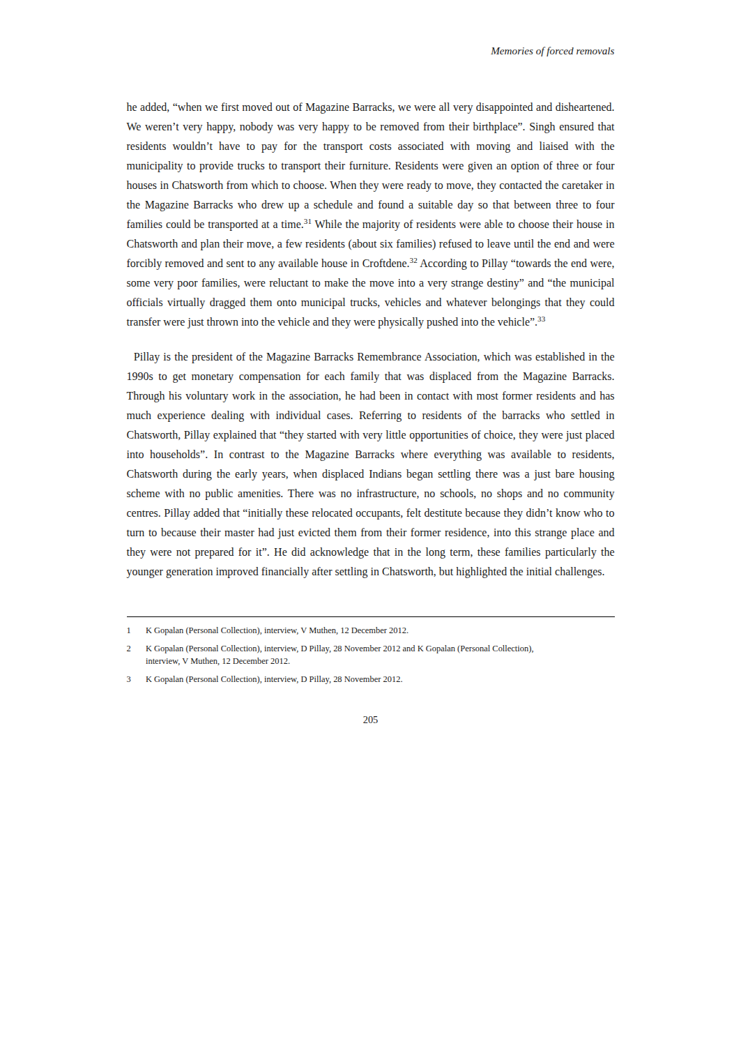Memories of forced removals
he added, “when we first moved out of Magazine Barracks, we were all very disappointed and disheartened. We weren’t very happy, nobody was very happy to be removed from their birthplace”. Singh ensured that residents wouldn’t have to pay for the transport costs associated with moving and liaised with the municipality to provide trucks to transport their furniture. Residents were given an option of three or four houses in Chatsworth from which to choose. When they were ready to move, they contacted the caretaker in the Magazine Barracks who drew up a schedule and found a suitable day so that between three to four families could be transported at a time.31 While the majority of residents were able to choose their house in Chatsworth and plan their move, a few residents (about six families) refused to leave until the end and were forcibly removed and sent to any available house in Croftdene.32 According to Pillay “towards the end were, some very poor families, were reluctant to make the move into a very strange destiny” and “the municipal officials virtually dragged them onto municipal trucks, vehicles and whatever belongings that they could transfer were just thrown into the vehicle and they were physically pushed into the vehicle”.33
Pillay is the president of the Magazine Barracks Remembrance Association, which was established in the 1990s to get monetary compensation for each family that was displaced from the Magazine Barracks. Through his voluntary work in the association, he had been in contact with most former residents and has much experience dealing with individual cases. Referring to residents of the barracks who settled in Chatsworth, Pillay explained that “they started with very little opportunities of choice, they were just placed into households”. In contrast to the Magazine Barracks where everything was available to residents, Chatsworth during the early years, when displaced Indians began settling there was a just bare housing scheme with no public amenities. There was no infrastructure, no schools, no shops and no community centres. Pillay added that “initially these relocated occupants, felt destitute because they didn’t know who to turn to because their master had just evicted them from their former residence, into this strange place and they were not prepared for it”. He did acknowledge that in the long term, these families particularly the younger generation improved financially after settling in Chatsworth, but highlighted the initial challenges.
K Gopalan (Personal Collection), interview, V Muthen, 12 December 2012.
K Gopalan (Personal Collection), interview, D Pillay, 28 November 2012 and K Gopalan (Personal Collection), interview, V Muthen, 12 December 2012.
K Gopalan (Personal Collection), interview, D Pillay, 28 November 2012.
205